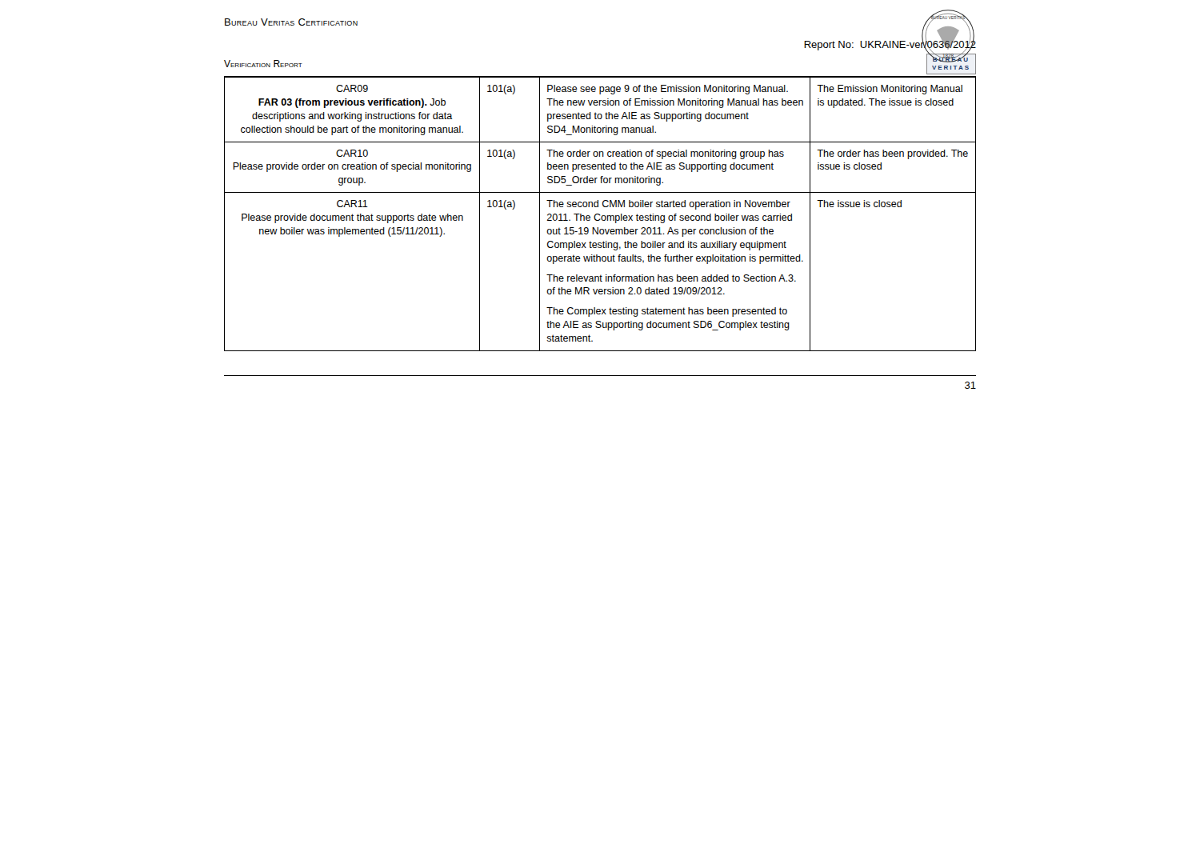BUREAU VERITAS 1828
Bureau Veritas Certification
Report No: UKRAINE-ver/0636/2012
Verification Report
BUREAU
VERITAS
| CAR09 FAR 03 (from previous verification). Job descriptions and working instructions for data collection should be part of the monitoring manual. | 101(a) | Please see page 9 of the Emission Monitoring Manual. The new version of Emission Monitoring Manual has been presented to the AIE as Supporting document SD4_Monitoring manual. | The Emission Monitoring Manual is updated. The issue is closed |
| CAR10 Please provide order on creation of special monitoring group. | 101(a) | The order on creation of special monitoring group has been presented to the AIE as Supporting document SD5_Order for monitoring. | The order has been provided. The issue is closed |
| CAR11 Please provide document that supports date when new boiler was implemented (15/11/2011). | 101(a) | The second CMM boiler started operation in November 2011. The Complex testing of second boiler was carried out 15-19 November 2011. As per conclusion of the Complex testing, the boiler and its auxiliary equipment operate without faults, the further exploitation is permitted. The relevant information has been added to Section A.3. of the MR version 2.0 dated 19/09/2012. The Complex testing statement has been presented to the AIE as Supporting document SD6_Complex testing statement. | The issue is closed |
31